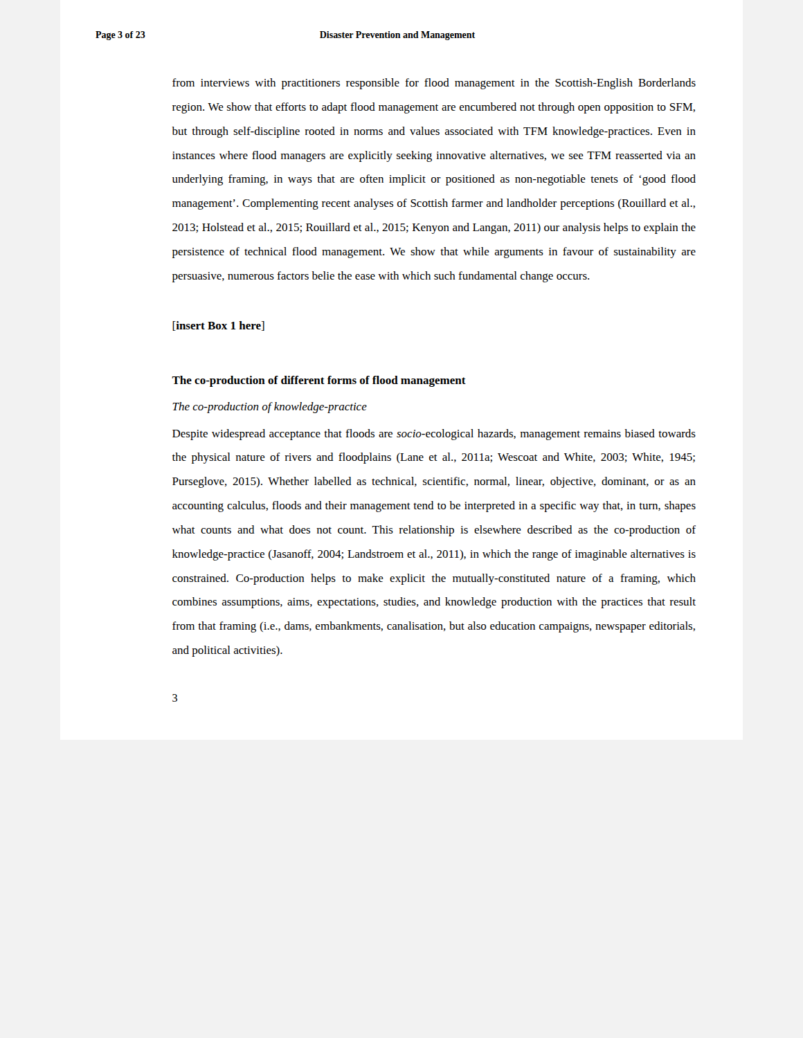Page 3 of 23 Disaster Prevention and Management
from interviews with practitioners responsible for flood management in the Scottish-English Borderlands region. We show that efforts to adapt flood management are encumbered not through open opposition to SFM, but through self-discipline rooted in norms and values associated with TFM knowledge-practices. Even in instances where flood managers are explicitly seeking innovative alternatives, we see TFM reasserted via an underlying framing, in ways that are often implicit or positioned as non-negotiable tenets of ‘good flood management’. Complementing recent analyses of Scottish farmer and landholder perceptions (Rouillard et al., 2013; Holstead et al., 2015; Rouillard et al., 2015; Kenyon and Langan, 2011) our analysis helps to explain the persistence of technical flood management. We show that while arguments in favour of sustainability are persuasive, numerous factors belie the ease with which such fundamental change occurs.
[insert Box 1 here]
The co-production of different forms of flood management
The co-production of knowledge-practice
Despite widespread acceptance that floods are socio-ecological hazards, management remains biased towards the physical nature of rivers and floodplains (Lane et al., 2011a; Wescoat and White, 2003; White, 1945; Purseglove, 2015). Whether labelled as technical, scientific, normal, linear, objective, dominant, or as an accounting calculus, floods and their management tend to be interpreted in a specific way that, in turn, shapes what counts and what does not count. This relationship is elsewhere described as the co-production of knowledge-practice (Jasanoff, 2004; Landstroem et al., 2011), in which the range of imaginable alternatives is constrained. Co-production helps to make explicit the mutually-constituted nature of a framing, which combines assumptions, aims, expectations, studies, and knowledge production with the practices that result from that framing (i.e., dams, embankments, canalisation, but also education campaigns, newspaper editorials, and political activities).
3